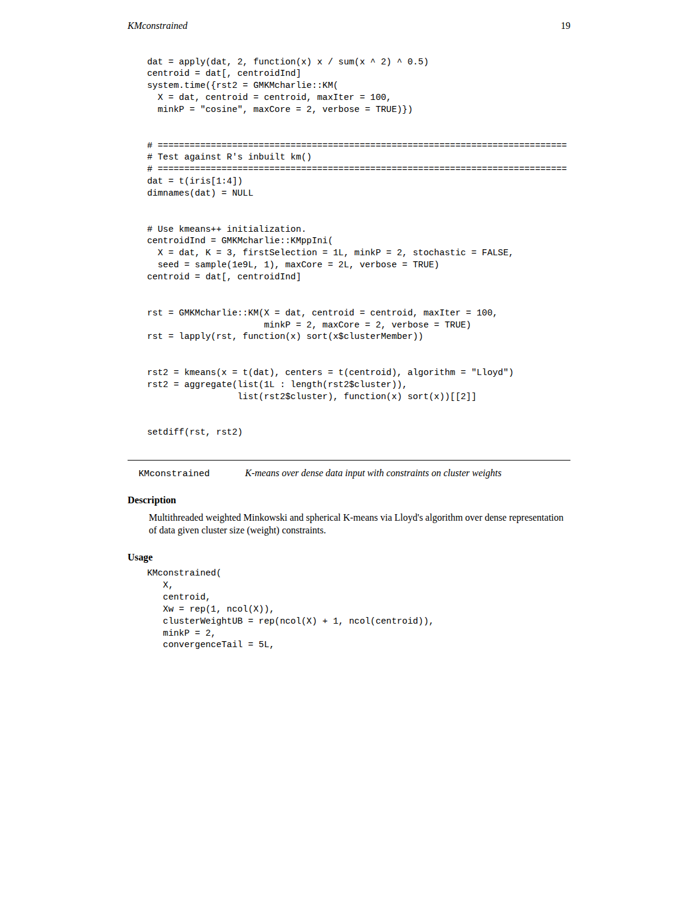KMconstrained 19
dat = apply(dat, 2, function(x) x / sum(x ^ 2) ^ 0.5)
centroid = dat[, centroidInd]
system.time({rst2 = GMKMcharlie::KM(
  X = dat, centroid = centroid, maxIter = 100,
  minkP = "cosine", maxCore = 2, verbose = TRUE)})


# =============================================================================
# Test against R's inbuilt km()
# =============================================================================
dat = t(iris[1:4])
dimnames(dat) = NULL


# Use kmeans++ initialization.
centroidInd = GMKMcharlie::KMppIni(
  X = dat, K = 3, firstSelection = 1L, minkP = 2, stochastic = FALSE,
  seed = sample(1e9L, 1), maxCore = 2L, verbose = TRUE)
centroid = dat[, centroidInd]


rst = GMKMcharlie::KM(X = dat, centroid = centroid, maxIter = 100,
                      minkP = 2, maxCore = 2, verbose = TRUE)
rst = lapply(rst, function(x) sort(x$clusterMember))


rst2 = kmeans(x = t(dat), centers = t(centroid), algorithm = "Lloyd")
rst2 = aggregate(list(1L : length(rst2$cluster)),
                 list(rst2$cluster), function(x) sort(x))[[2]]


setdiff(rst, rst2)
KMconstrained K-means over dense data input with constraints on cluster weights
Description
Multithreaded weighted Minkowski and spherical K-means via Lloyd's algorithm over dense representation of data given cluster size (weight) constraints.
Usage
KMconstrained(
   X,
   centroid,
   Xw = rep(1, ncol(X)),
   clusterWeightUB = rep(ncol(X) + 1, ncol(centroid)),
   minkP = 2,
   convergenceTail = 5L,